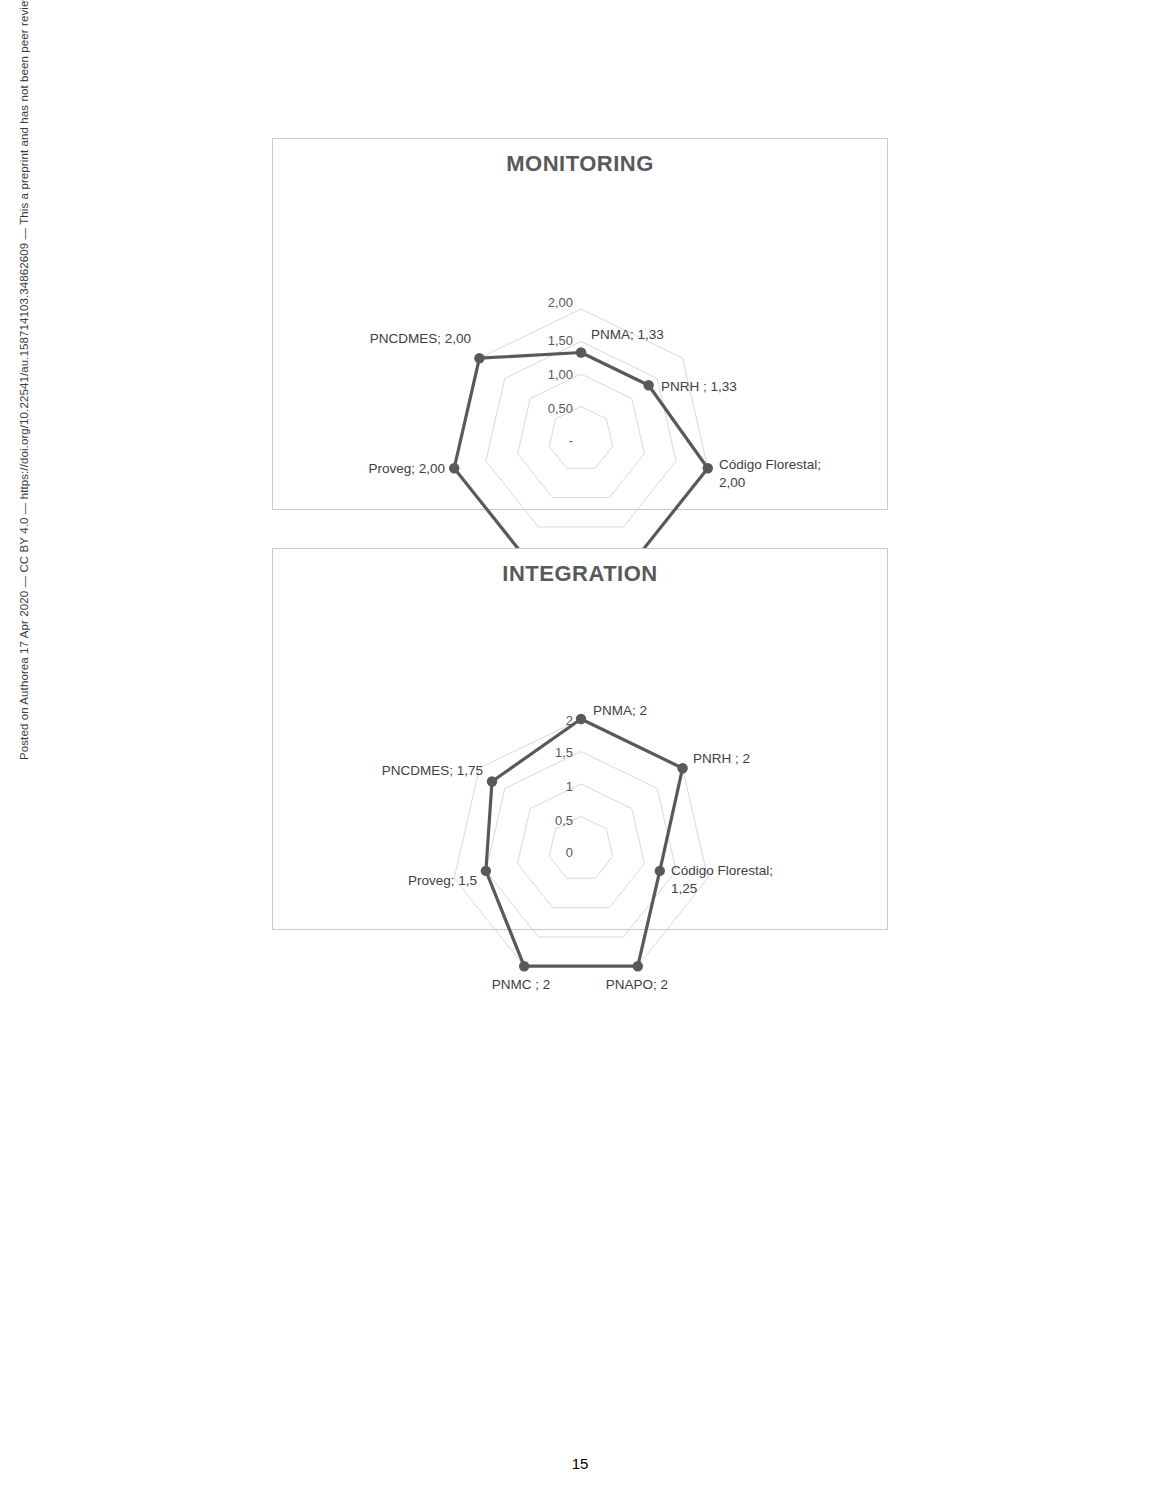Posted on Authorea 17 Apr 2020 — CC BY 4.0 — https://doi.org/10.22541/au.158714103.34862609 — This a preprint and has not been peer reviewed. Data may be preliminary.
MONITORING
2,00 1,50 1,00 0,50 - PNMA; 1,33 PNRH ; 1,33 Código Florestal; 2,00 PNAPO; 2,00 PNMC ; 2,00 Proveg; 2,00 PNCDMES; 2,00
INTEGRATION
2 1,5 1 0,5 0 PNMA; 2 PNRH ; 2 Código Florestal; 1,25 PNAPO; 2 PNMC ; 2 Proveg; 1,5 PNCDMES; 1,75
15